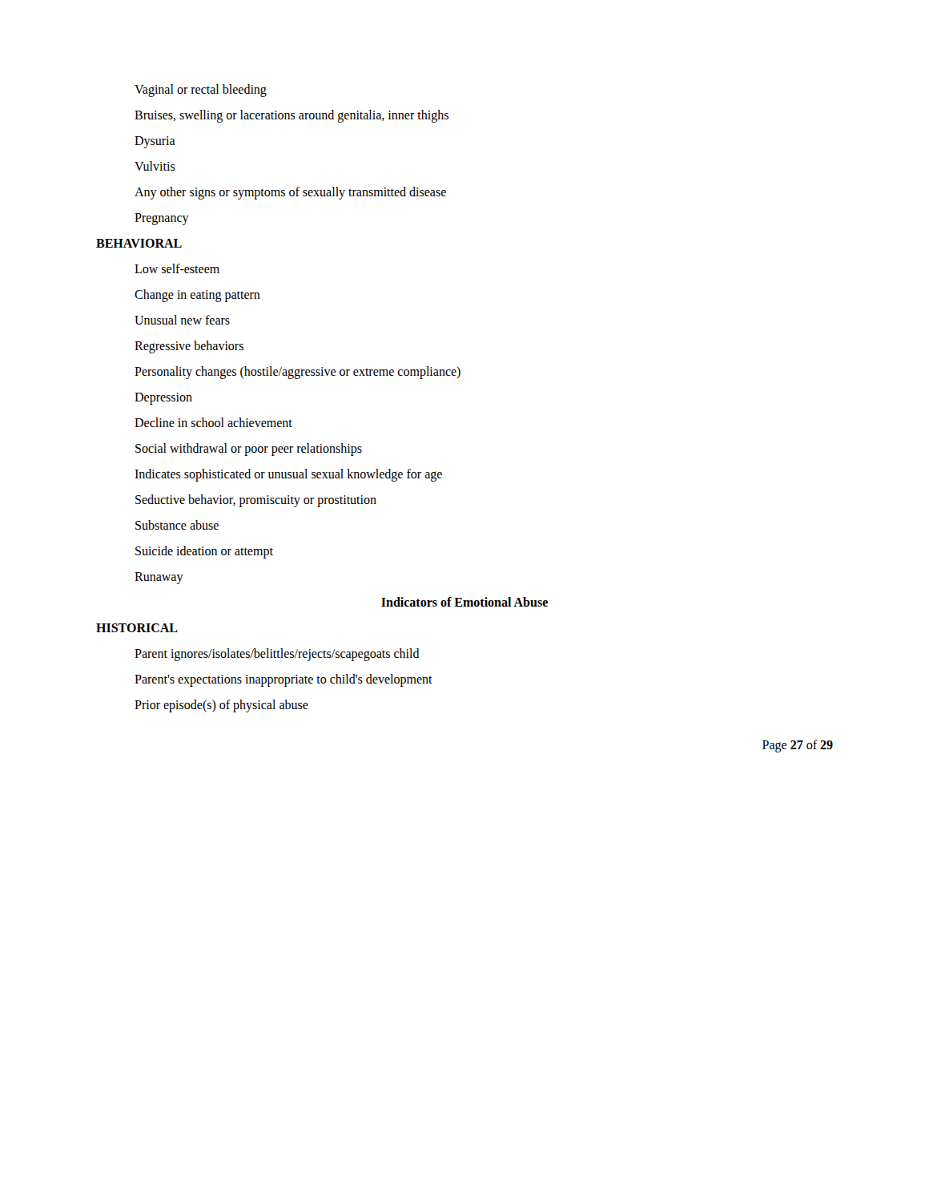Vaginal or rectal bleeding
Bruises, swelling or lacerations around genitalia, inner thighs
Dysuria
Vulvitis
Any other signs or symptoms of sexually transmitted disease
Pregnancy
BEHAVIORAL
Low self-esteem
Change in eating pattern
Unusual new fears
Regressive behaviors
Personality changes (hostile/aggressive or extreme compliance)
Depression
Decline in school achievement
Social withdrawal or poor peer relationships
Indicates sophisticated or unusual sexual knowledge for age
Seductive behavior, promiscuity or prostitution
Substance abuse
Suicide ideation or attempt
Runaway
Indicators of Emotional Abuse
HISTORICAL
Parent ignores/isolates/belittles/rejects/scapegoats child
Parent's expectations inappropriate to child's development
Prior episode(s) of physical abuse
Page 27 of 29